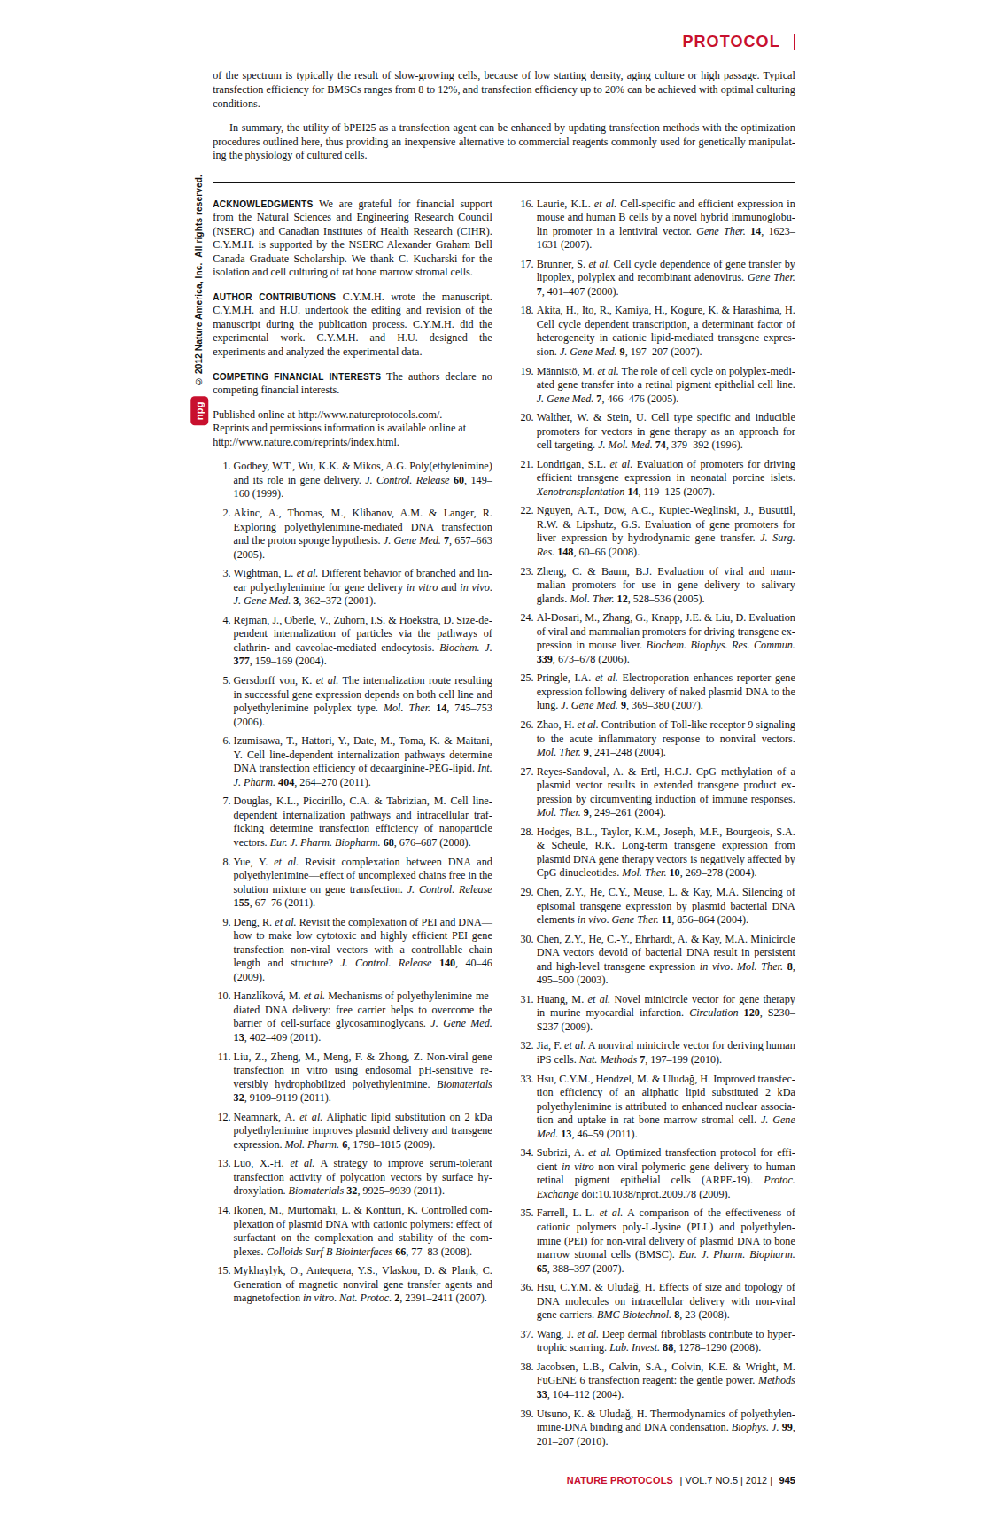© 2012 Nature America, Inc. All rights reserved.
npg
PROTOCOL
of the spectrum is typically the result of slow-growing cells, because of low starting density, aging culture or high passage. Typical transfection efficiency for BMSCs ranges from 8 to 12%, and transfection efficiency up to 20% can be achieved with optimal culturing conditions.
In summary, the utility of bPEI25 as a transfection agent can be enhanced by updating transfection methods with the optimization procedures outlined here, thus providing an inexpensive alternative to commercial reagents commonly used for genetically manipulating the physiology of cultured cells.
ACKNOWLEDGMENTS We are grateful for financial support from the Natural Sciences and Engineering Research Council (NSERC) and Canadian Institutes of Health Research (CIHR). C.Y.M.H. is supported by the NSERC Alexander Graham Bell Canada Graduate Scholarship. We thank C. Kucharski for the isolation and cell culturing of rat bone marrow stromal cells.
AUTHOR CONTRIBUTIONS C.Y.M.H. wrote the manuscript. C.Y.M.H. and H.U. undertook the editing and revision of the manuscript during the publication process. C.Y.M.H. did the experimental work. C.Y.M.H. and H.U. designed the experiments and analyzed the experimental data.
COMPETING FINANCIAL INTERESTS The authors declare no competing financial interests.
Published online at http://www.natureprotocols.com/.
Reprints and permissions information is available online at http://www.nature.com/reprints/index.html.
Godbey, W.T., Wu, K.K. & Mikos, A.G. Poly(ethylenimine) and its role in gene delivery. J. Control. Release 60, 149–160 (1999).
Akinc, A., Thomas, M., Klibanov, A.M. & Langer, R. Exploring polyethylenimine-mediated DNA transfection and the proton sponge hypothesis. J. Gene Med. 7, 657–663 (2005).
Wightman, L. et al. Different behavior of branched and linear polyethylenimine for gene delivery in vitro and in vivo. J. Gene Med. 3, 362–372 (2001).
Rejman, J., Oberle, V., Zuhorn, I.S. & Hoekstra, D. Size-dependent internalization of particles via the pathways of clathrin- and caveolae-mediated endocytosis. Biochem. J. 377, 159–169 (2004).
Gersdorff von, K. et al. The internalization route resulting in successful gene expression depends on both cell line and polyethylenimine polyplex type. Mol. Ther. 14, 745–753 (2006).
Izumisawa, T., Hattori, Y., Date, M., Toma, K. & Maitani, Y. Cell line-dependent internalization pathways determine DNA transfection efficiency of decaarginine-PEG-lipid. Int. J. Pharm. 404, 264–270 (2011).
Douglas, K.L., Piccirillo, C.A. & Tabrizian, M. Cell line-dependent internalization pathways and intracellular trafficking determine transfection efficiency of nanoparticle vectors. Eur. J. Pharm. Biopharm. 68, 676–687 (2008).
Yue, Y. et al. Revisit complexation between DNA and polyethylenimine—effect of uncomplexed chains free in the solution mixture on gene transfection. J. Control. Release 155, 67–76 (2011).
Deng, R. et al. Revisit the complexation of PEI and DNA—how to make low cytotoxic and highly efficient PEI gene transfection non-viral vectors with a controllable chain length and structure? J. Control. Release 140, 40–46 (2009).
Hanzlíková, M. et al. Mechanisms of polyethylenimine-mediated DNA delivery: free carrier helps to overcome the barrier of cell-surface glycosaminoglycans. J. Gene Med. 13, 402–409 (2011).
Liu, Z., Zheng, M., Meng, F. & Zhong, Z. Non-viral gene transfection in vitro using endosomal pH-sensitive reversibly hydrophobilized polyethylenimine. Biomaterials 32, 9109–9119 (2011).
Neamnark, A. et al. Aliphatic lipid substitution on 2 kDa polyethylenimine improves plasmid delivery and transgene expression. Mol. Pharm. 6, 1798–1815 (2009).
Luo, X.-H. et al. A strategy to improve serum-tolerant transfection activity of polycation vectors by surface hydroxylation. Biomaterials 32, 9925–9939 (2011).
Ikonen, M., Murtomäki, L. & Kontturi, K. Controlled complexation of plasmid DNA with cationic polymers: effect of surfactant on the complexation and stability of the complexes. Colloids Surf B Biointerfaces 66, 77–83 (2008).
Mykhaylyk, O., Antequera, Y.S., Vlaskou, D. & Plank, C. Generation of magnetic nonviral gene transfer agents and magnetofection in vitro. Nat. Protoc. 2, 2391–2411 (2007).
Laurie, K.L. et al. Cell-specific and efficient expression in mouse and human B cells by a novel hybrid immunoglobulin promoter in a lentiviral vector. Gene Ther. 14, 1623–1631 (2007).
Brunner, S. et al. Cell cycle dependence of gene transfer by lipoplex, polyplex and recombinant adenovirus. Gene Ther. 7, 401–407 (2000).
Akita, H., Ito, R., Kamiya, H., Kogure, K. & Harashima, H. Cell cycle dependent transcription, a determinant factor of heterogeneity in cationic lipid-mediated transgene expression. J. Gene Med. 9, 197–207 (2007).
Männistö, M. et al. The role of cell cycle on polyplex-mediated gene transfer into a retinal pigment epithelial cell line. J. Gene Med. 7, 466–476 (2005).
Walther, W. & Stein, U. Cell type specific and inducible promoters for vectors in gene therapy as an approach for cell targeting. J. Mol. Med. 74, 379–392 (1996).
Londrigan, S.L. et al. Evaluation of promoters for driving efficient transgene expression in neonatal porcine islets. Xenotransplantation 14, 119–125 (2007).
Nguyen, A.T., Dow, A.C., Kupiec-Weglinski, J., Busuttil, R.W. & Lipshutz, G.S. Evaluation of gene promoters for liver expression by hydrodynamic gene transfer. J. Surg. Res. 148, 60–66 (2008).
Zheng, C. & Baum, B.J. Evaluation of viral and mammalian promoters for use in gene delivery to salivary glands. Mol. Ther. 12, 528–536 (2005).
Al-Dosari, M., Zhang, G., Knapp, J.E. & Liu, D. Evaluation of viral and mammalian promoters for driving transgene expression in mouse liver. Biochem. Biophys. Res. Commun. 339, 673–678 (2006).
Pringle, I.A. et al. Electroporation enhances reporter gene expression following delivery of naked plasmid DNA to the lung. J. Gene Med. 9, 369–380 (2007).
Zhao, H. et al. Contribution of Toll-like receptor 9 signaling to the acute inflammatory response to nonviral vectors. Mol. Ther. 9, 241–248 (2004).
Reyes-Sandoval, A. & Ertl, H.C.J. CpG methylation of a plasmid vector results in extended transgene product expression by circumventing induction of immune responses. Mol. Ther. 9, 249–261 (2004).
Hodges, B.L., Taylor, K.M., Joseph, M.F., Bourgeois, S.A. & Scheule, R.K. Long-term transgene expression from plasmid DNA gene therapy vectors is negatively affected by CpG dinucleotides. Mol. Ther. 10, 269–278 (2004).
Chen, Z.Y., He, C.Y., Meuse, L. & Kay, M.A. Silencing of episomal transgene expression by plasmid bacterial DNA elements in vivo. Gene Ther. 11, 856–864 (2004).
Chen, Z.Y., He, C.-Y., Ehrhardt, A. & Kay, M.A. Minicircle DNA vectors devoid of bacterial DNA result in persistent and high-level transgene expression in vivo. Mol. Ther. 8, 495–500 (2003).
Huang, M. et al. Novel minicircle vector for gene therapy in murine myocardial infarction. Circulation 120, S230–S237 (2009).
Jia, F. et al. A nonviral minicircle vector for deriving human iPS cells. Nat. Methods 7, 197–199 (2010).
Hsu, C.Y.M., Hendzel, M. & Uludağ, H. Improved transfection efficiency of an aliphatic lipid substituted 2 kDa polyethylenimine is attributed to enhanced nuclear association and uptake in rat bone marrow stromal cell. J. Gene Med. 13, 46–59 (2011).
Subrizi, A. et al. Optimized transfection protocol for efficient in vitro non-viral polymeric gene delivery to human retinal pigment epithelial cells (ARPE-19). Protoc. Exchange doi:10.1038/nprot.2009.78 (2009).
Farrell, L.-L. et al. A comparison of the effectiveness of cationic polymers poly-L-lysine (PLL) and polyethylenimine (PEI) for non-viral delivery of plasmid DNA to bone marrow stromal cells (BMSC). Eur. J. Pharm. Biopharm. 65, 388–397 (2007).
Hsu, C.Y.M. & Uludağ, H. Effects of size and topology of DNA molecules on intracellular delivery with non-viral gene carriers. BMC Biotechnol. 8, 23 (2008).
Wang, J. et al. Deep dermal fibroblasts contribute to hypertrophic scarring. Lab. Invest. 88, 1278–1290 (2008).
Jacobsen, L.B., Calvin, S.A., Colvin, K.E. & Wright, M. FuGENE 6 transfection reagent: the gentle power. Methods 33, 104–112 (2004).
Utsuno, K. & Uludağ, H. Thermodynamics of polyethylenimine-DNA binding and DNA condensation. Biophys. J. 99, 201–207 (2010).
NATURE PROTOCOLS | VOL.7 NO.5 | 2012 | 945